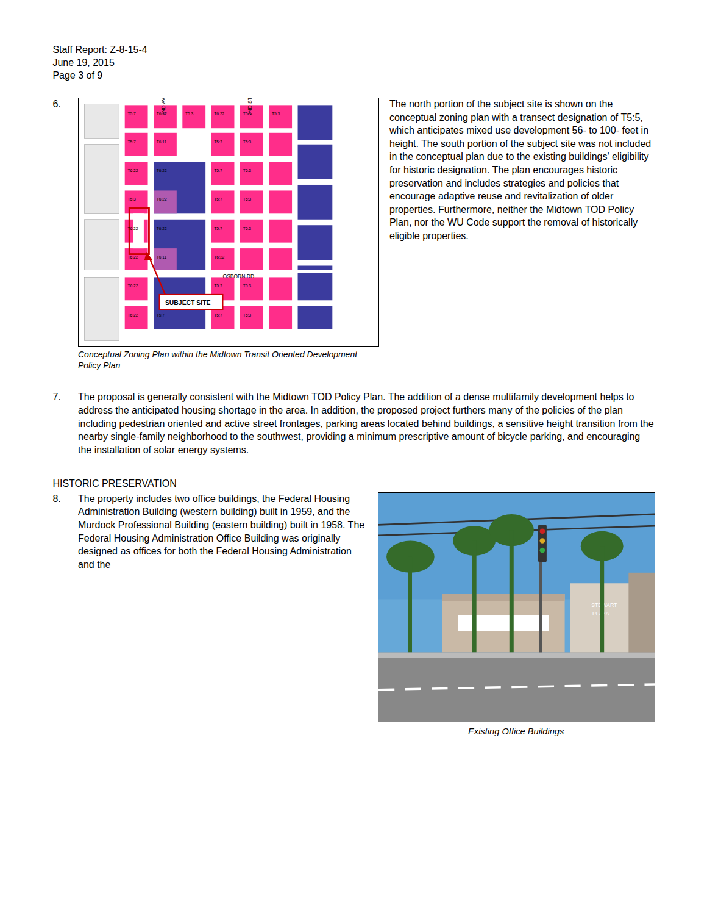Staff Report: Z-8-15-4
June 19, 2015
Page 3 of 9
6.
Conceptual Zoning Plan within the Midtown Transit Oriented Development Policy Plan
The north portion of the subject site is shown on the conceptual zoning plan with a transect designation of T5:5, which anticipates mixed use development 56- to 100- feet in height. The south portion of the subject site was not included in the conceptual plan due to the existing buildings' eligibility for historic designation. The plan encourages historic preservation and includes strategies and policies that encourage adaptive reuse and revitalization of older properties. Furthermore, neither the Midtown TOD Policy Plan, nor the WU Code support the removal of historically eligible properties.
7.
The proposal is generally consistent with the Midtown TOD Policy Plan. The addition of a dense multifamily development helps to address the anticipated housing shortage in the area. In addition, the proposed project furthers many of the policies of the plan including pedestrian oriented and active street frontages, parking areas located behind buildings, a sensitive height transition from the nearby single-family neighborhood to the southwest, providing a minimum prescriptive amount of bicycle parking, and encouraging the installation of solar energy systems.
HISTORIC PRESERVATION
8.
Existing Office Buildings
The property includes two office buildings, the Federal Housing Administration Building (western building) built in 1959, and the Murdock Professional Building (eastern building) built in 1958. The Federal Housing Administration Office Building was originally designed as offices for both the Federal Housing Administration and the